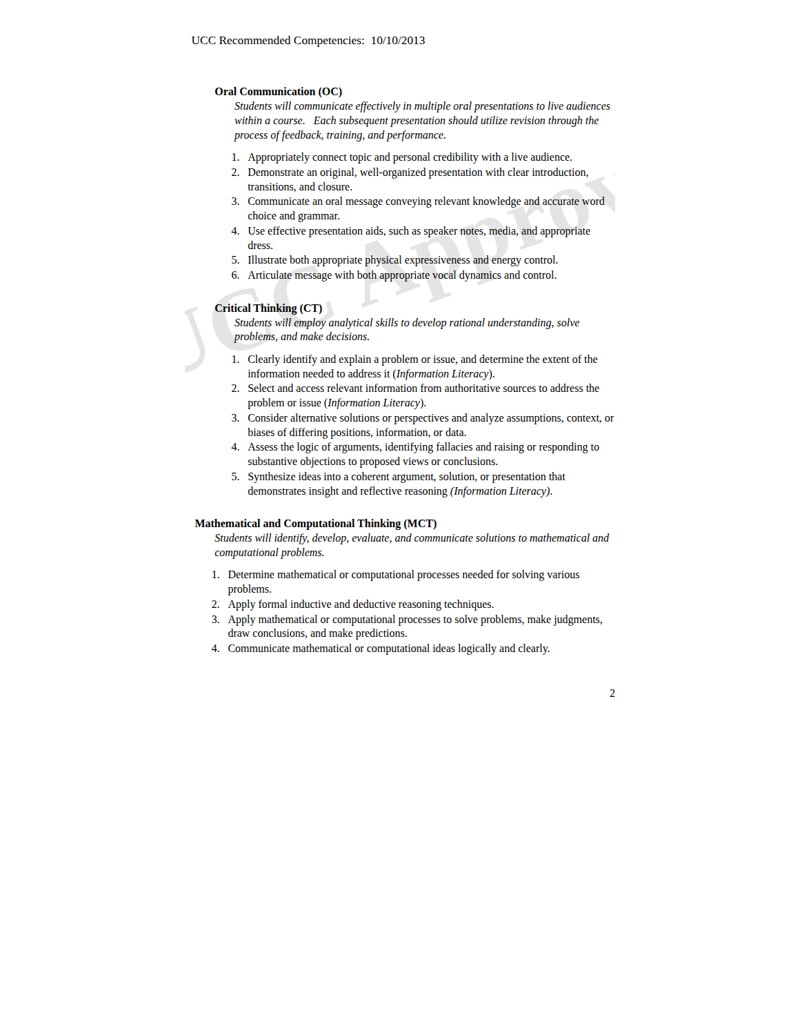UCC Approved
UCC Recommended Competencies: 10/10/2013
Oral Communication (OC)
Students will communicate effectively in multiple oral presentations to live audiences within a course. Each subsequent presentation should utilize revision through the process of feedback, training, and performance.
Appropriately connect topic and personal credibility with a live audience.
Demonstrate an original, well-organized presentation with clear introduction, transitions, and closure.
Communicate an oral message conveying relevant knowledge and accurate word choice and grammar.
Use effective presentation aids, such as speaker notes, media, and appropriate dress.
Illustrate both appropriate physical expressiveness and energy control.
Articulate message with both appropriate vocal dynamics and control.
Critical Thinking (CT)
Students will employ analytical skills to develop rational understanding, solve problems, and make decisions.
Clearly identify and explain a problem or issue, and determine the extent of the information needed to address it (Information Literacy).
Select and access relevant information from authoritative sources to address the problem or issue (Information Literacy).
Consider alternative solutions or perspectives and analyze assumptions, context, or biases of differing positions, information, or data.
Assess the logic of arguments, identifying fallacies and raising or responding to substantive objections to proposed views or conclusions.
Synthesize ideas into a coherent argument, solution, or presentation that demonstrates insight and reflective reasoning (Information Literacy).
Mathematical and Computational Thinking (MCT)
Students will identify, develop, evaluate, and communicate solutions to mathematical and computational problems.
Determine mathematical or computational processes needed for solving various problems.
Apply formal inductive and deductive reasoning techniques.
Apply mathematical or computational processes to solve problems, make judgments, draw conclusions, and make predictions.
Communicate mathematical or computational ideas logically and clearly.
2